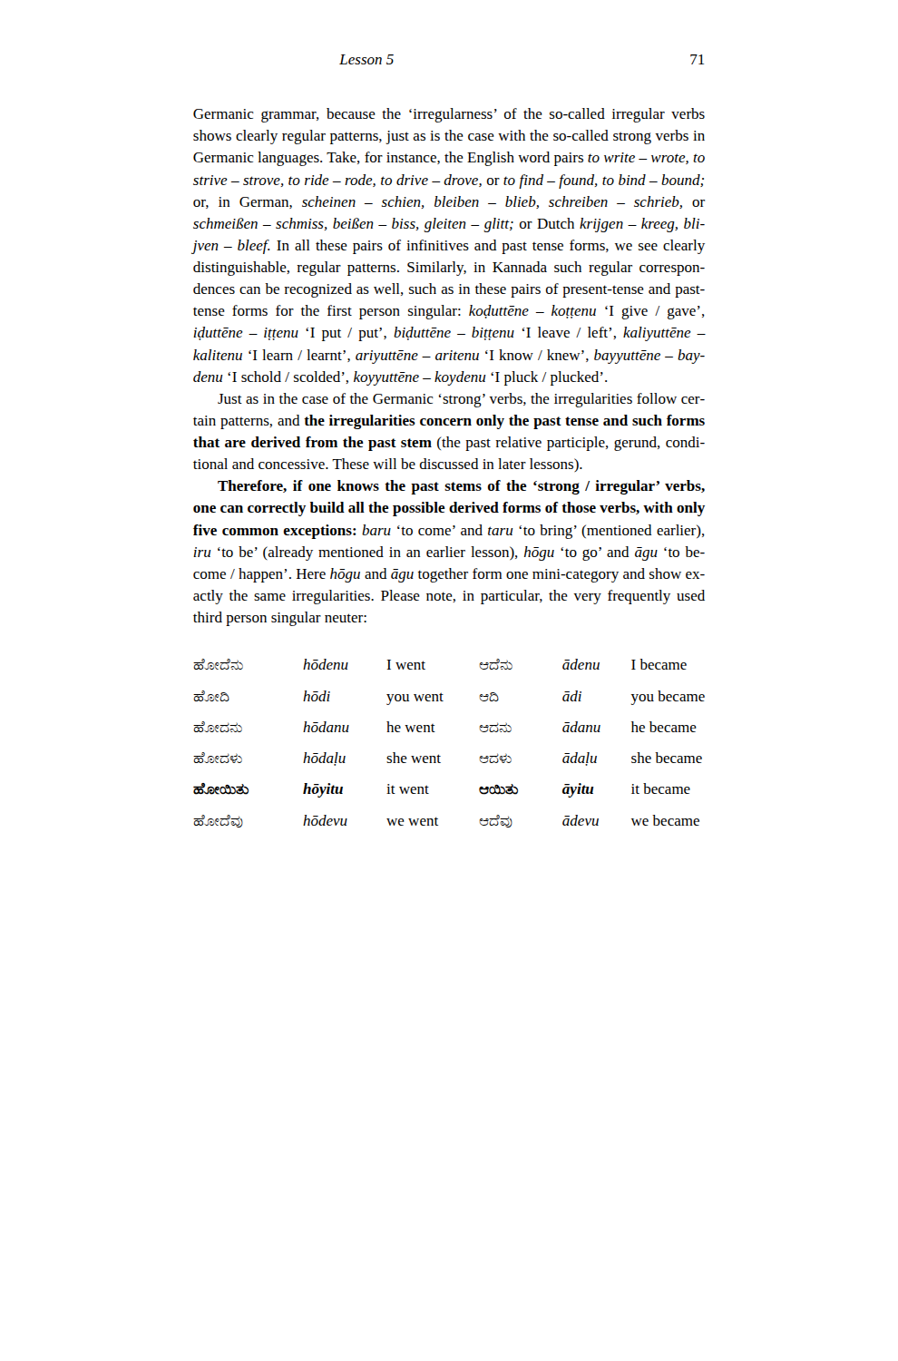Lesson 5
71
Germanic grammar, because the ‘irregularness’ of the so-called irregular verbs shows clearly regular patterns, just as is the case with the so-called strong verbs in Germanic languages. Take, for instance, the English word pairs to write – wrote, to strive – strove, to ride – rode, to drive – drove, or to find – found, to bind – bound; or, in German, scheinen – schien, bleiben – blieb, schreiben – schrieb, or schmeißen – schmiss, beißen – biss, gleiten – glitt; or Dutch krijgen – kreeg, blijven – bleef. In all these pairs of infinitives and past tense forms, we see clearly distinguishable, regular patterns. Similarly, in Kannada such regular correspondences can be recognized as well, such as in these pairs of present-tense and past-tense forms for the first person singular: koḍuttēne – koṭṭenu ‘I give / gave’, iḍuttēne – iṭṭenu ‘I put / put’, biḍuttēne – biṭṭenu ‘I leave / left’, kaliyuttēne – kalitenu ‘I learn / learnt’, ariyuttēne – aritenu ‘I know / knew’, bayyuttēne – baydenu ‘I schold / scolded’, koyyuttēne – koydenu ‘I pluck / plucked’.
Just as in the case of the Germanic ‘strong’ verbs, the irregularities follow certain patterns, and the irregularities concern only the past tense and such forms that are derived from the past stem (the past relative participle, gerund, conditional and concessive. These will be discussed in later lessons).
Therefore, if one knows the past stems of the ‘strong / irregular’ verbs, one can correctly build all the possible derived forms of those verbs, with only five common exceptions: baru ‘to come’ and taru ‘to bring’ (mentioned earlier), iru ‘to be’ (already mentioned in an earlier lesson), hōgu ‘to go’ and āgu ‘to become / happen’. Here hōgu and āgu together form one mini-category and show exactly the same irregularities. Please note, in particular, the very frequently used third person singular neuter:
| ಹೋದೆನು | hōdenu | I went | ಆದೆನು | ādenu | I became |
| ಹೋದಿ | hōdi | you went | ಆದಿ | ādi | you became |
| ಹೋದನು | hōdanu | he went | ಆದನು | ādanu | he became |
| ಹೋದಳು | hōdaḷu | she went | ಆದಳು | ādaḷu | she became |
| ಹೋಯಿತು | hōyitu | it went | ಆಯಿತು | āyitu | it became |
| ಹೋದೆವು | hōdevu | we went | ಆದೆವು | ādevu | we became |